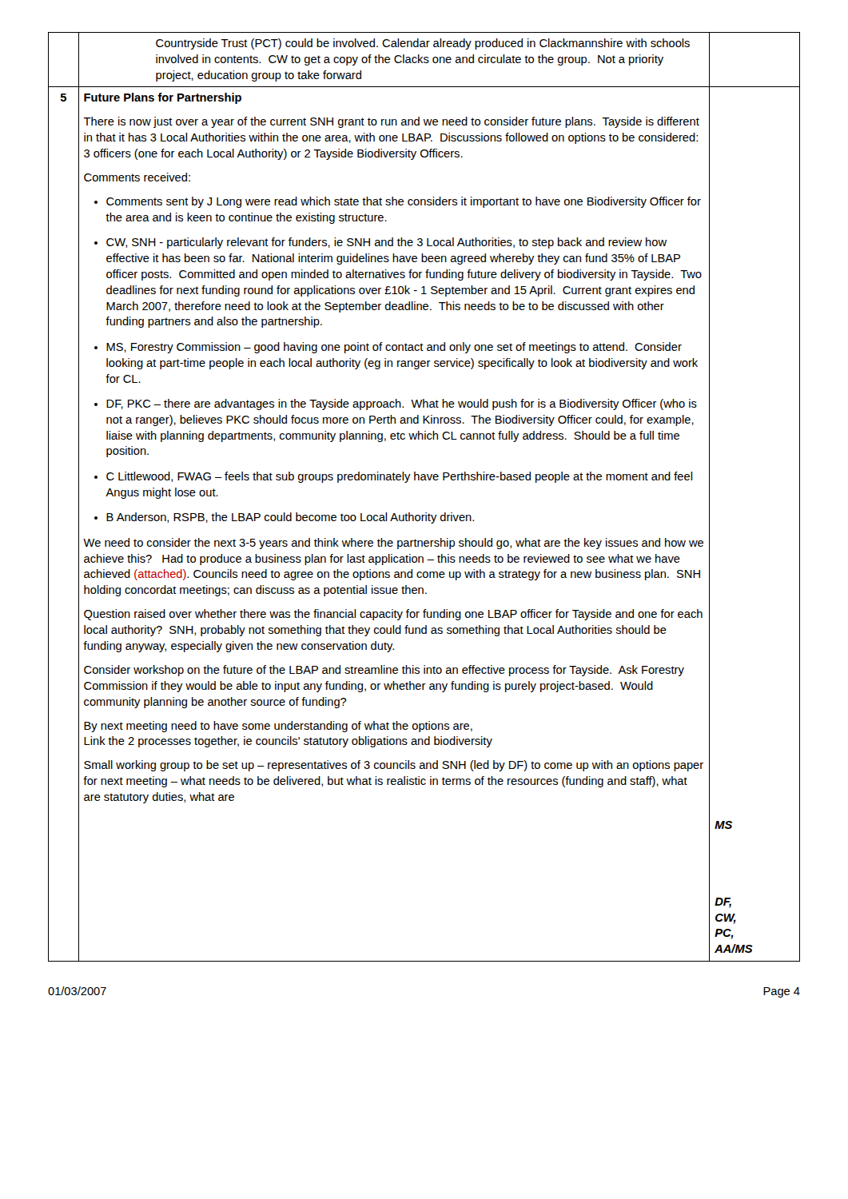| | Countryside Trust (PCT) could be involved. Calendar already produced in Clackmannshire with schools involved in contents. CW to get a copy of the Clacks one and circulate to the group. Not a priority project, education group to take forward | |
| 5 | Future Plans for Partnership There is now just over a year of the current SNH grant to run and we need to consider future plans. Tayside is different in that it has 3 Local Authorities within the one area, with one LBAP. Discussions followed on options to be considered: 3 officers (one for each Local Authority) or 2 Tayside Biodiversity Officers. Comments received: Comments sent by J Long were read which state that she considers it important to have one Biodiversity Officer for the area and is keen to continue the existing structure. CW, SNH - particularly relevant for funders, ie SNH and the 3 Local Authorities, to step back and review how effective it has been so far. National interim guidelines have been agreed whereby they can fund 35% of LBAP officer posts. Committed and open minded to alternatives for funding future delivery of biodiversity in Tayside. Two deadlines for next funding round for applications over £10k - 1 September and 15 April. Current grant expires end March 2007, therefore need to look at the September deadline. This needs to be to be discussed with other funding partners and also the partnership. MS, Forestry Commission – good having one point of contact and only one set of meetings to attend. Consider looking at part-time people in each local authority (eg in ranger service) specifically to look at biodiversity and work for CL. DF, PKC – there are advantages in the Tayside approach. What he would push for is a Biodiversity Officer (who is not a ranger), believes PKC should focus more on Perth and Kinross. The Biodiversity Officer could, for example, liaise with planning departments, community planning, etc which CL cannot fully address. Should be a full time position. C Littlewood, FWAG – feels that sub groups predominately have Perthshire-based people at the moment and feel Angus might lose out. B Anderson, RSPB, the LBAP could become too Local Authority driven. We need to consider the next 3-5 years and think where the partnership should go, what are the key issues and how we achieve this? Had to produce a business plan for last application – this needs to be reviewed to see what we have achieved (attached) . Councils need to agree on the options and come up with a strategy for a new business plan. SNH holding concordat meetings; can discuss as a potential issue then. Question raised over whether there was the financial capacity for funding one LBAP officer for Tayside and one for each local authority? SNH, probably not something that they could fund as something that Local Authorities should be funding anyway, especially given the new conservation duty. Consider workshop on the future of the LBAP and streamline this into an effective process for Tayside. Ask Forestry Commission if they would be able to input any funding, or whether any funding is purely project-based. Would community planning be another source of funding? By next meeting need to have some understanding of what the options are, Link the 2 processes together, ie councils' statutory obligations and biodiversity Small working group to be set up – representatives of 3 councils and SNH (led by DF) to come up with an options paper for next meeting – what needs to be delivered, but what is realistic in terms of the resources (funding and staff), what are statutory duties, what are | MS DF, CW, PC, AA/MS |
01/03/2007 Page 4